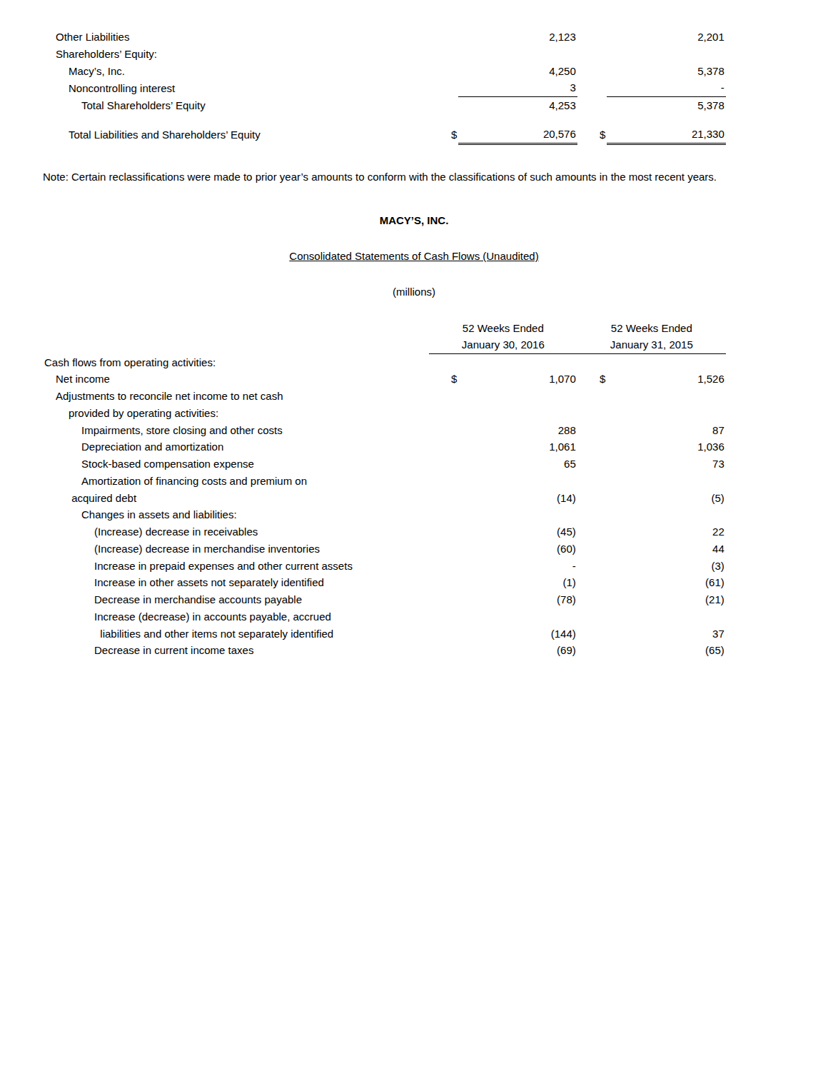| Other Liabilities | | 2,123 | | 2,201 | |
| Shareholders’ Equity: | | | | | |
| Macy’s, Inc. | | 4,250 | | 5,378 | |
| Noncontrolling interest | | 3 | | - | |
| Total Shareholders’ Equity | | 4,253 | | 5,378 | |
| Total Liabilities and Shareholders’ Equity | $ | 20,576 | $ | 21,330 | |
Note: Certain reclassifications were made to prior year’s amounts to conform with the classifications of such amounts in the most recent years.
MACY’S, INC.
Consolidated Statements of Cash Flows (Unaudited)
(millions)
| | 52 Weeks Ended | 52 Weeks Ended | |
| | January 30, 2016 | January 31, 2015 | |
| Cash flows from operating activities: | | | | | |
| Net income | $ | 1,070 | $ | 1,526 | |
| Adjustments to reconcile net income to net cash | | | | | |
| provided by operating activities: | | | | | |
| Impairments, store closing and other costs | | 288 | | 87 | |
| Depreciation and amortization | | 1,061 | | 1,036 | |
| Stock-based compensation expense | | 65 | | 73 | |
| Amortization of financing costs and premium on | | | | | |
| acquired debt | | (14) | | (5) | |
| Changes in assets and liabilities: | | | | | |
| (Increase) decrease in receivables | | (45) | | 22 | |
| (Increase) decrease in merchandise inventories | | (60) | | 44 | |
| Increase in prepaid expenses and other current assets | | - | | (3) | |
| Increase in other assets not separately identified | | (1) | | (61) | |
| Decrease in merchandise accounts payable | | (78) | | (21) | |
| Increase (decrease) in accounts payable, accrued | | | | | |
| liabilities and other items not separately identified | | (144) | | 37 | |
| Decrease in current income taxes | | (69) | | (65) | |